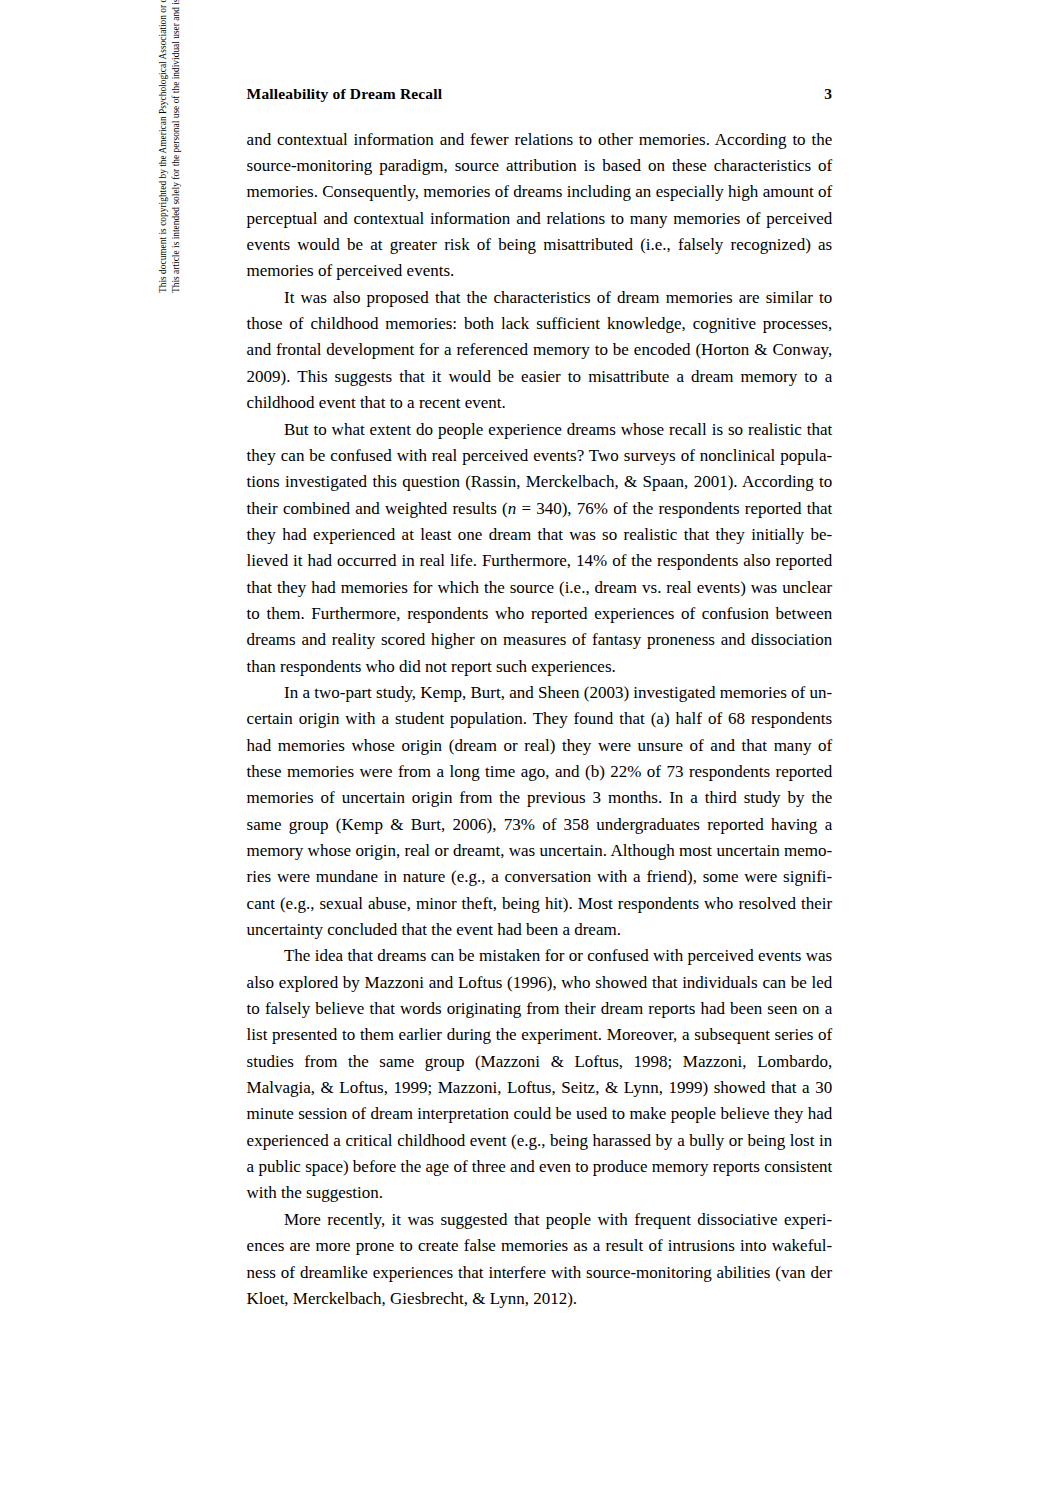This document is copyrighted by the American Psychological Association or one of its allied publishers. This article is intended solely for the personal use of the individual user and is not to be disseminated broadly.
Malleability of Dream Recall 3
and contextual information and fewer relations to other memories. According to the source-monitoring paradigm, source attribution is based on these characteristics of memories. Consequently, memories of dreams including an especially high amount of perceptual and contextual information and relations to many memories of perceived events would be at greater risk of being misattributed (i.e., falsely recognized) as memories of perceived events.
It was also proposed that the characteristics of dream memories are similar to those of childhood memories: both lack sufficient knowledge, cognitive processes, and frontal development for a referenced memory to be encoded (Horton & Conway, 2009). This suggests that it would be easier to misattribute a dream memory to a childhood event that to a recent event.
But to what extent do people experience dreams whose recall is so realistic that they can be confused with real perceived events? Two surveys of nonclinical populations investigated this question (Rassin, Merckelbach, & Spaan, 2001). According to their combined and weighted results (n = 340), 76% of the respondents reported that they had experienced at least one dream that was so realistic that they initially believed it had occurred in real life. Furthermore, 14% of the respondents also reported that they had memories for which the source (i.e., dream vs. real events) was unclear to them. Furthermore, respondents who reported experiences of confusion between dreams and reality scored higher on measures of fantasy proneness and dissociation than respondents who did not report such experiences.
In a two-part study, Kemp, Burt, and Sheen (2003) investigated memories of uncertain origin with a student population. They found that (a) half of 68 respondents had memories whose origin (dream or real) they were unsure of and that many of these memories were from a long time ago, and (b) 22% of 73 respondents reported memories of uncertain origin from the previous 3 months. In a third study by the same group (Kemp & Burt, 2006), 73% of 358 undergraduates reported having a memory whose origin, real or dreamt, was uncertain. Although most uncertain memories were mundane in nature (e.g., a conversation with a friend), some were significant (e.g., sexual abuse, minor theft, being hit). Most respondents who resolved their uncertainty concluded that the event had been a dream.
The idea that dreams can be mistaken for or confused with perceived events was also explored by Mazzoni and Loftus (1996), who showed that individuals can be led to falsely believe that words originating from their dream reports had been seen on a list presented to them earlier during the experiment. Moreover, a subsequent series of studies from the same group (Mazzoni & Loftus, 1998; Mazzoni, Lombardo, Malvagia, & Loftus, 1999; Mazzoni, Loftus, Seitz, & Lynn, 1999) showed that a 30 minute session of dream interpretation could be used to make people believe they had experienced a critical childhood event (e.g., being harassed by a bully or being lost in a public space) before the age of three and even to produce memory reports consistent with the suggestion.
More recently, it was suggested that people with frequent dissociative experiences are more prone to create false memories as a result of intrusions into wakefulness of dreamlike experiences that interfere with source-monitoring abilities (van der Kloet, Merckelbach, Giesbrecht, & Lynn, 2012).